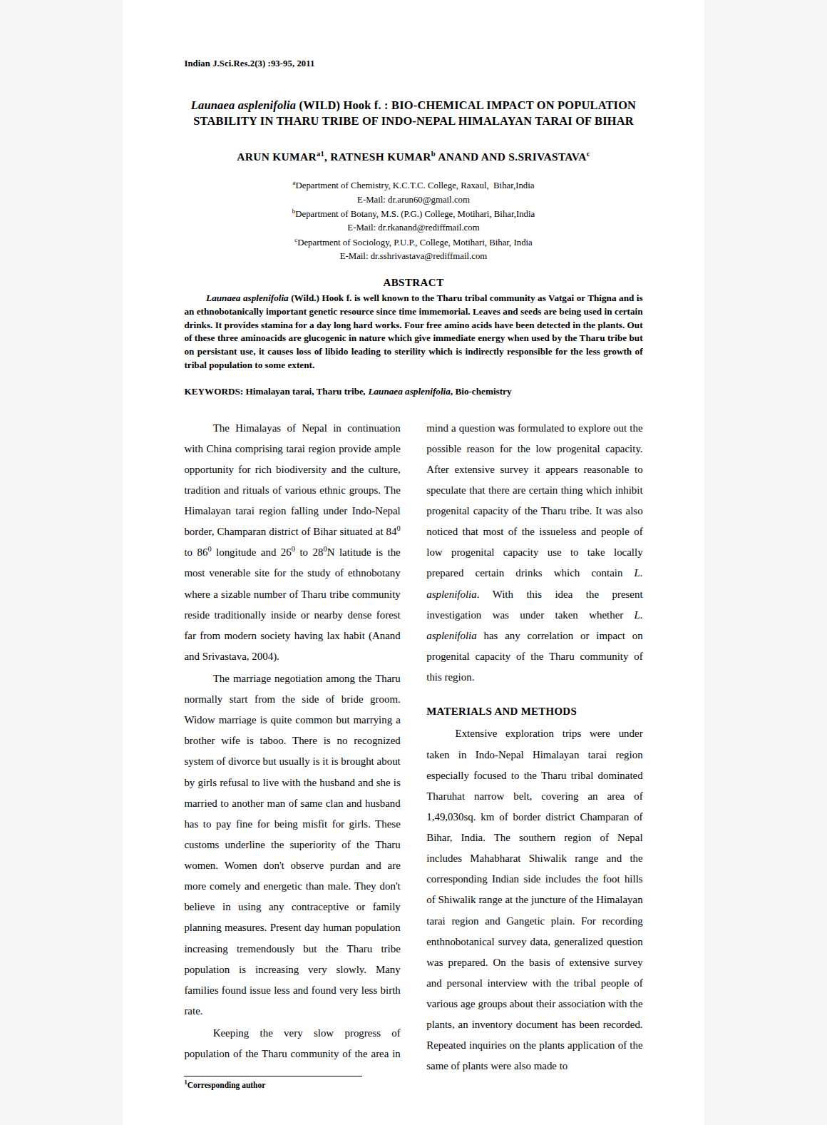Indian J.Sci.Res.2(3) :93-95, 2011
Launaea asplenifolia (WILD) Hook f. : BIO-CHEMICAL IMPACT ON POPULATION STABILITY IN THARU TRIBE OF INDO-NEPAL HIMALAYAN TARAI OF BIHAR
ARUN KUMARa1, RATNESH KUMARb ANAND AND S.SRIVASTAVAc
aDepartment of Chemistry, K.C.T.C. College, Raxaul, Bihar,India
E-Mail: dr.arun60@gmail.com
bDepartment of Botany, M.S. (P.G.) College, Motihari, Bihar,India
E-Mail: dr.rkanand@rediffmail.com
cDepartment of Sociology, P.U.P., College, Motihari, Bihar, India
E-Mail: dr.sshrivastava@rediffmail.com
ABSTRACT
Launaea asplenifolia (Wild.) Hook f. is well known to the Tharu tribal community as Vatgai or Thigna and is an ethnobotanically important genetic resource since time immemorial. Leaves and seeds are being used in certain drinks. It provides stamina for a day long hard works. Four free amino acids have been detected in the plants. Out of these three aminoacids are glucogenic in nature which give immediate energy when used by the Tharu tribe but on persistant use, it causes loss of libido leading to sterility which is indirectly responsible for the less growth of tribal population to some extent.
KEYWORDS: Himalayan tarai, Tharu tribe, Launaea asplenifolia, Bio-chemistry
The Himalayas of Nepal in continuation with China comprising tarai region provide ample opportunity for rich biodiversity and the culture, tradition and rituals of various ethnic groups. The Himalayan tarai region falling under Indo-Nepal border, Champaran district of Bihar situated at 840 to 860 longitude and 260 to 280N latitude is the most venerable site for the study of ethnobotany where a sizable number of Tharu tribe community reside traditionally inside or nearby dense forest far from modern society having lax habit (Anand and Srivastava, 2004).
The marriage negotiation among the Tharu normally start from the side of bride groom. Widow marriage is quite common but marrying a brother wife is taboo. There is no recognized system of divorce but usually is it is brought about by girls refusal to live with the husband and she is married to another man of same clan and husband has to pay fine for being misfit for girls. These customs underline the superiority of the Tharu women. Women don't observe purdan and are more comely and energetic than male. They don't believe in using any contraceptive or family planning measures. Present day human population increasing tremendously but the Tharu tribe population is increasing very slowly. Many families found issue less and found very less birth rate.
Keeping the very slow progress of population of the Tharu community of the area in mind a question was formulated to explore out the possible reason for the low progenital capacity. After extensive survey it appears reasonable to speculate that there are certain thing which inhibit progenital capacity of the Tharu tribe. It was also noticed that most of the issueless and people of low progenital capacity use to take locally prepared certain drinks which contain L. asplenifolia. With this idea the present investigation was under taken whether L. asplenifolia has any correlation or impact on progenital capacity of the Tharu community of this region.
MATERIALS AND METHODS
Extensive exploration trips were under taken in Indo-Nepal Himalayan tarai region especially focused to the Tharu tribal dominated Tharuhat narrow belt, covering an area of 1,49,030sq. km of border district Champaran of Bihar, India. The southern region of Nepal includes Mahabharat Shiwalik range and the corresponding Indian side includes the foot hills of Shiwalik range at the juncture of the Himalayan tarai region and Gangetic plain. For recording enthnobotanical survey data, generalized question was prepared. On the basis of extensive survey and personal interview with the tribal people of various age groups about their association with the plants, an inventory document has been recorded. Repeated inquiries on the plants application of the same of plants were also made to
1Corresponding author